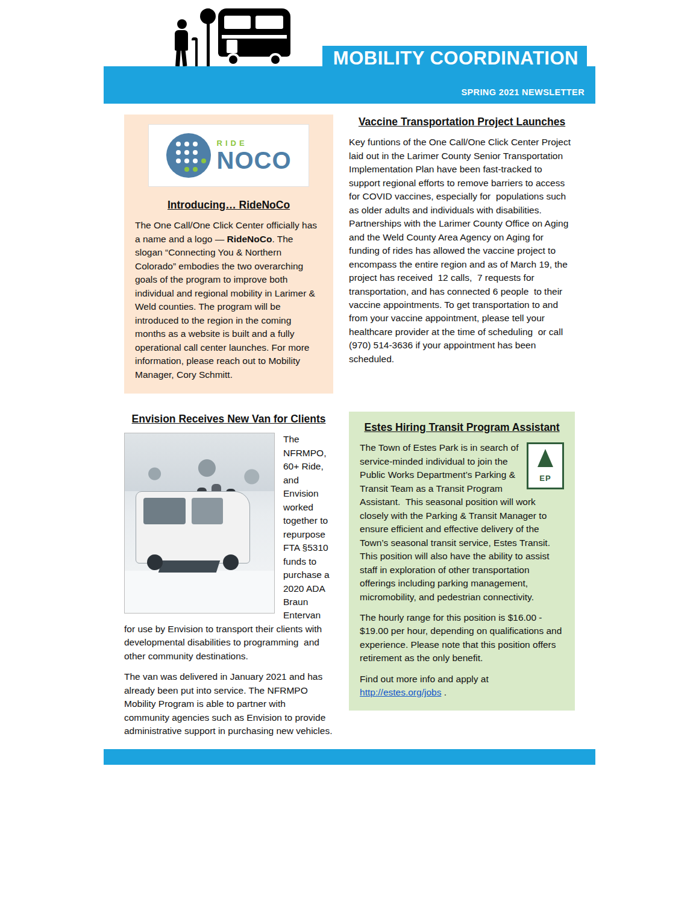Mobility Coordination
Spring 2021 Newsletter
RIDE
NOCO
Introducing… RideNoCo
The One Call/One Click Center officially has a name and a logo — RideNoCo. The slogan “Connecting You & Northern Colorado” embodies the two overarching goals of the program to improve both individual and regional mobility in Larimer & Weld counties. The program will be introduced to the region in the coming months as a website is built and a fully operational call center launches. For more information, please reach out to Mobility Manager, Cory Schmitt.
Vaccine Transportation Project Launches
Key funtions of the One Call/One Click Center Project laid out in the Larimer County Senior Transportation Implementation Plan have been fast-tracked to support regional efforts to remove barriers to access for COVID vaccines, especially for populations such as older adults and individuals with disabilities. Partnerships with the Larimer County Office on Aging and the Weld County Area Agency on Aging for funding of rides has allowed the vaccine project to encompass the entire region and as of March 19, the project has received 12 calls, 7 requests for transportation, and has connected 6 people to their vaccine appointments. To get transportation to and from your vaccine appointment, please tell your healthcare provider at the time of scheduling or call (970) 514-3636 if your appointment has been scheduled.
Envision Receives New Van for Clients
The NFRMPO, 60+ Ride, and Envision worked together to repurpose FTA §5310 funds to purchase a 2020 ADA Braun Entervan for use by Envision to transport their clients with developmental disabilities to programming and other community destinations.
The van was delivered in January 2021 and has already been put into service. The NFRMPO Mobility Program is able to partner with community agencies such as Envision to provide administrative support in purchasing new vehicles.
Estes Hiring Transit Program Assistant
The Town of Estes Park is in search of service-minded individual to join the Public Works Department’s Parking & Transit Team as a Transit Program Assistant. This seasonal position will work closely with the Parking & Transit Manager to ensure efficient and effective delivery of the Town’s seasonal transit service, Estes Transit. This position will also have the ability to assist staff in exploration of other transportation offerings including parking management, micromobility, and pedestrian connectivity.
The hourly range for this position is $16.00 - $19.00 per hour, depending on qualifications and experience. Please note that this position offers retirement as the only benefit.
Find out more info and apply at http://estes.org/jobs .